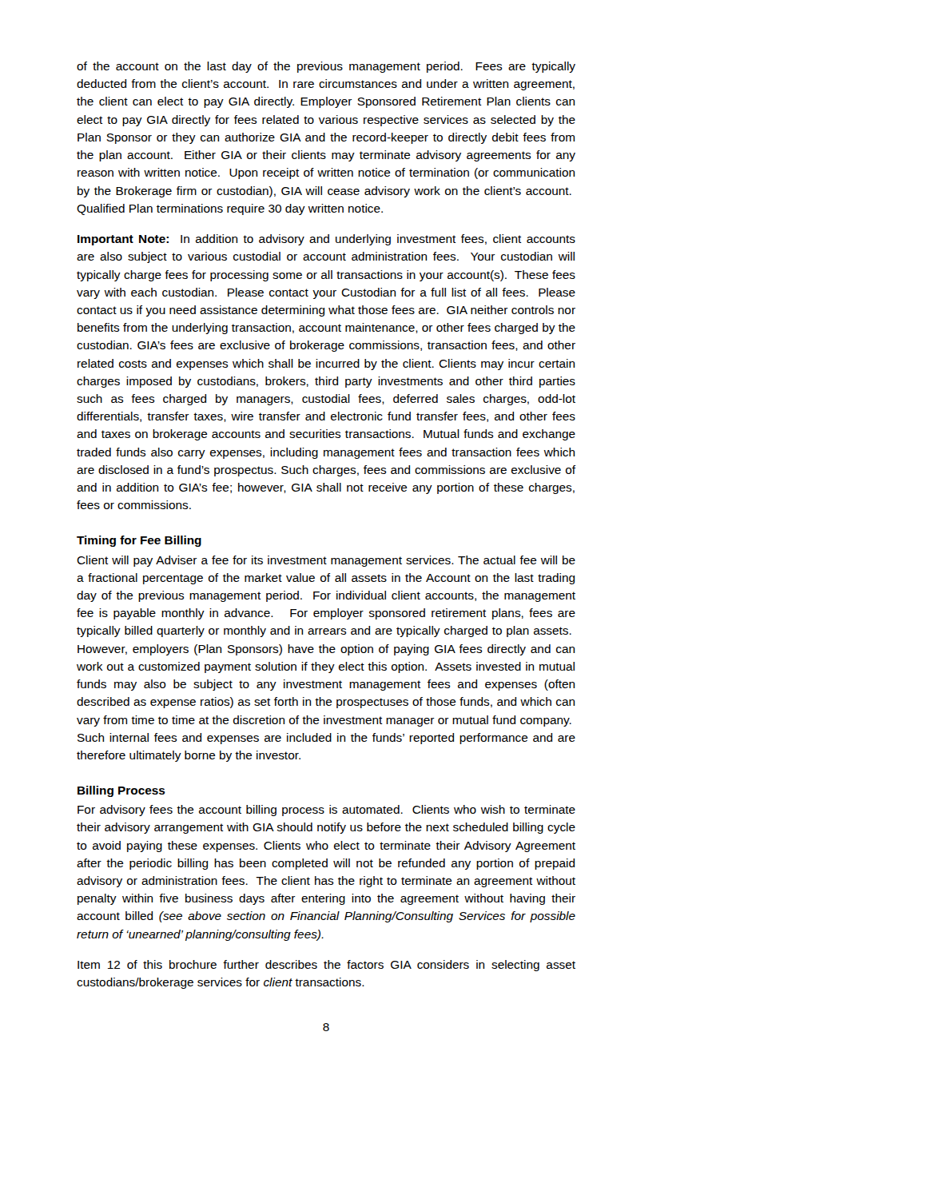of the account on the last day of the previous management period. Fees are typically deducted from the client’s account. In rare circumstances and under a written agreement, the client can elect to pay GIA directly. Employer Sponsored Retirement Plan clients can elect to pay GIA directly for fees related to various respective services as selected by the Plan Sponsor or they can authorize GIA and the record-keeper to directly debit fees from the plan account. Either GIA or their clients may terminate advisory agreements for any reason with written notice. Upon receipt of written notice of termination (or communication by the Brokerage firm or custodian), GIA will cease advisory work on the client’s account. Qualified Plan terminations require 30 day written notice.
Important Note: In addition to advisory and underlying investment fees, client accounts are also subject to various custodial or account administration fees. Your custodian will typically charge fees for processing some or all transactions in your account(s). These fees vary with each custodian. Please contact your Custodian for a full list of all fees. Please contact us if you need assistance determining what those fees are. GIA neither controls nor benefits from the underlying transaction, account maintenance, or other fees charged by the custodian. GIA’s fees are exclusive of brokerage commissions, transaction fees, and other related costs and expenses which shall be incurred by the client. Clients may incur certain charges imposed by custodians, brokers, third party investments and other third parties such as fees charged by managers, custodial fees, deferred sales charges, odd-lot differentials, transfer taxes, wire transfer and electronic fund transfer fees, and other fees and taxes on brokerage accounts and securities transactions. Mutual funds and exchange traded funds also carry expenses, including management fees and transaction fees which are disclosed in a fund’s prospectus. Such charges, fees and commissions are exclusive of and in addition to GIA’s fee; however, GIA shall not receive any portion of these charges, fees or commissions.
Timing for Fee Billing
Client will pay Adviser a fee for its investment management services. The actual fee will be a fractional percentage of the market value of all assets in the Account on the last trading day of the previous management period. For individual client accounts, the management fee is payable monthly in advance. For employer sponsored retirement plans, fees are typically billed quarterly or monthly and in arrears and are typically charged to plan assets. However, employers (Plan Sponsors) have the option of paying GIA fees directly and can work out a customized payment solution if they elect this option. Assets invested in mutual funds may also be subject to any investment management fees and expenses (often described as expense ratios) as set forth in the prospectuses of those funds, and which can vary from time to time at the discretion of the investment manager or mutual fund company. Such internal fees and expenses are included in the funds’ reported performance and are therefore ultimately borne by the investor.
Billing Process
For advisory fees the account billing process is automated. Clients who wish to terminate their advisory arrangement with GIA should notify us before the next scheduled billing cycle to avoid paying these expenses. Clients who elect to terminate their Advisory Agreement after the periodic billing has been completed will not be refunded any portion of prepaid advisory or administration fees. The client has the right to terminate an agreement without penalty within five business days after entering into the agreement without having their account billed (see above section on Financial Planning/Consulting Services for possible return of ‘unearned’ planning/consulting fees).
Item 12 of this brochure further describes the factors GIA considers in selecting asset custodians/brokerage services for client transactions.
8